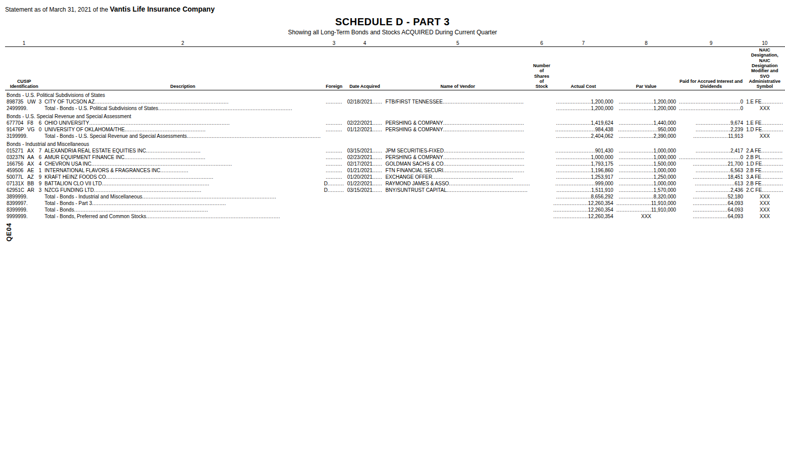Statement as of March 31, 2021 of the Vantis Life Insurance Company
SCHEDULE D - PART 3
Showing all Long-Term Bonds and Stocks ACQUIRED During Current Quarter
| 1 | 2 | 3 | 4 | 5 | 6 | 7 | 8 | 9 | 10 |
| --- | --- | --- | --- | --- | --- | --- | --- | --- | --- |
| CUSIP Identification | Description | Foreign | Date Acquired | Name of Vendor | Number of Shares of Stock | Actual Cost | Par Value | Paid for Accrued Interest and Dividends | NAIC Designation, NAIC Designation Modifier and SVO Administrative Symbol |
| Bonds - U.S. Political Subdivisions of States |
| 898735 | UW | 3 | CITY OF TUCSON AZ ................................................................................. | .......... | 02/18/2021 ...... | FTB/FIRST TENNESSEE ................................................. | | ..................... 1,200,000 | ..................... 1,200,000 | ..................................... 0 | 1.E FE ............. |
| 2499999. | Total - Bonds - U.S. Political Subdivisions of States ................................................................................. | | | | | ..................... 1,200,000 | ..................... 1,200,000 | ..................................... 0 | XXX |
| Bonds - U.S. Special Revenue and Special Assessment |
| 677704 | F8 | 6 | OHIO UNIVERSITY ..................................................................................... | .......... | 02/22/2021 ...... | PERSHING & COMPANY ................................................. | | ..................... 1,419,624 | ..................... 1,440,000 | ..................... 9,674 | 1.E FE ............. |
| 91476P | VG | 0 | UNIVERSITY OF OKLAHOMA/THE ................................................. | .......... | 01/12/2021 ...... | PERSHING & COMPANY ................................................. | | ........................ 984,438 | ........................ 950,000 | ..................... 2,239 | 1.D FE ............. |
| 3199999. | Total - Bonds - U.S. Special Revenue and Special Assessments ................................................................................. | | | | | ..................... 2,404,062 | ..................... 2,390,000 | ..................... 11,913 | XXX |
| Bonds - Industrial and Miscellaneous |
| 015271 | AX | 7 | ALEXANDRIA REAL ESTATE EQUITIES INC ................................. | .......... | 03/15/2021 ...... | JPM SECURITIES-FIXED ................................................. | | ........................ 901,430 | ..................... 1,000,000 | ..................... 2,417 | 2.A FE ............. |
| 03237N | AA | 6 | AMUR EQUIPMENT FINANCE INC ................................................. | .......... | 02/23/2021 ...... | PERSHING & COMPANY ................................................. | | ..................... 1,000,000 | ..................... 1,000,000 | ..................................... 0 | 2.B PL ............. |
| 166756 | AX | 4 | CHEVRON USA INC ..................................................................................... | .......... | 02/17/2021 ...... | GOLDMAN SACHS & CO ................................................. | | ..................... 1,793,175 | ..................... 1,500,000 | ..................... 21,700 | 1.D FE ............. |
| 459506 | AE | 1 | INTERNATIONAL FLAVORS & FRAGRANCES INC ................. | .......... | 01/21/2021 ...... | FTN FINANCIAL SECURI ................................................. | | ..................... 1,196,860 | ..................... 1,000,000 | ..................... 6,563 | 2.B FE ............. |
| 50077L | AZ | 9 | KRAFT HEINZ FOODS CO ................................................................. | .......... | 01/20/2021 ...... | EXCHANGE OFFER ................................................. | | ..................... 1,253,917 | ..................... 1,250,000 | ..................... 18,451 | 3.A FE ............. |
| 07131X | BB | 9 | BATTALION CLO VII LTD ................................................................. | D .......... | 01/22/2021 ...... | RAYMOND JAMES & ASSO ................................................. | | ........................ 999,000 | ..................... 1,000,000 | ........................ 613 | 2.B FE ............. |
| 62951C | AR | 3 | NZCG FUNDING LTD ................................................................. | D .......... | 03/15/2021 ...... | BNY/SUNTRUST CAPITAL ................................................. | | ..................... 1,511,910 | ..................... 1,570,000 | ..................... 2,436 | 2.C FE ............. |
| 3899999. | Total - Bonds - Industrial and Miscellaneous ................................................................................. | | | | | ..................... 8,656,292 | ..................... 8,320,000 | ..................... 52,180 | XXX |
| 8399997. | Total - Bonds - Part 3 ................................................................................. | | | | | ..................... 12,260,354 | ..................... 11,910,000 | ..................... 64,093 | XXX |
| 8399999. | Total - Bonds ................................................................................. | | | | | ..................... 12,260,354 | ..................... 11,910,000 | ..................... 64,093 | XXX |
| 9999999. | Total - Bonds, Preferred and Common Stocks ................................................................................. | | | | | ..................... 12,260,354 | XXX | ..................... 64,093 | XXX |
QE04